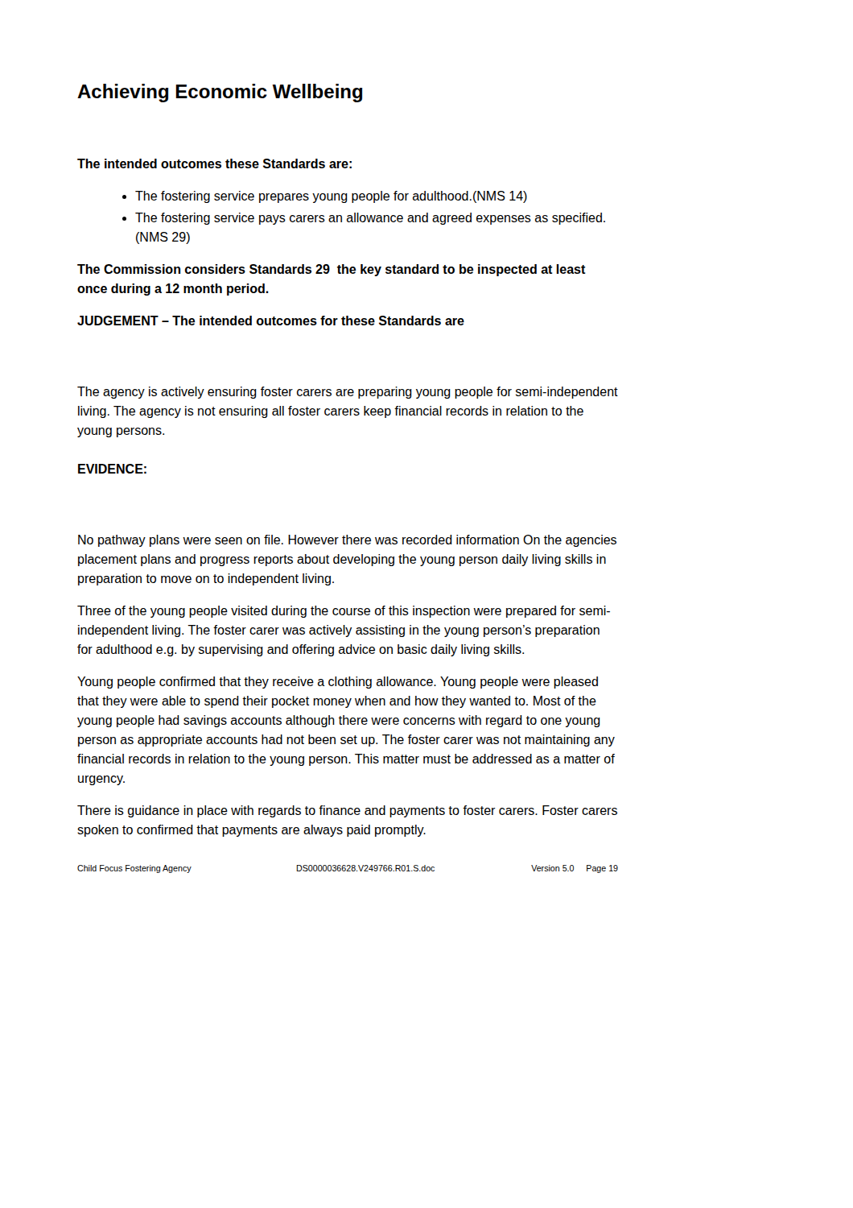Achieving Economic Wellbeing
The intended outcomes these Standards are:
The fostering service prepares young people for adulthood.(NMS 14)
The fostering service pays carers an allowance and agreed expenses as specified.(NMS 29)
The Commission considers Standards 29 the key standard to be inspected at least once during a 12 month period.
JUDGEMENT – The intended outcomes for these Standards are
The agency is actively ensuring foster carers are preparing young people for semi-independent living. The agency is not ensuring all foster carers keep financial records in relation to the young persons.
EVIDENCE:
No pathway plans were seen on file. However there was recorded information On the agencies placement plans and progress reports about developing the young person daily living skills in preparation to move on to independent living.
Three of the young people visited during the course of this inspection were prepared for semi-independent living. The foster carer was actively assisting in the young person’s preparation for adulthood e.g. by supervising and offering advice on basic daily living skills.
Young people confirmed that they receive a clothing allowance. Young people were pleased that they were able to spend their pocket money when and how they wanted to. Most of the young people had savings accounts although there were concerns with regard to one young person as appropriate accounts had not been set up. The foster carer was not maintaining any financial records in relation to the young person. This matter must be addressed as a matter of urgency.
There is guidance in place with regards to finance and payments to foster carers. Foster carers spoken to confirmed that payments are always paid promptly.
Child Focus Fostering Agency DS0000036628.V249766.R01.S.doc Version 5.0 Page 19